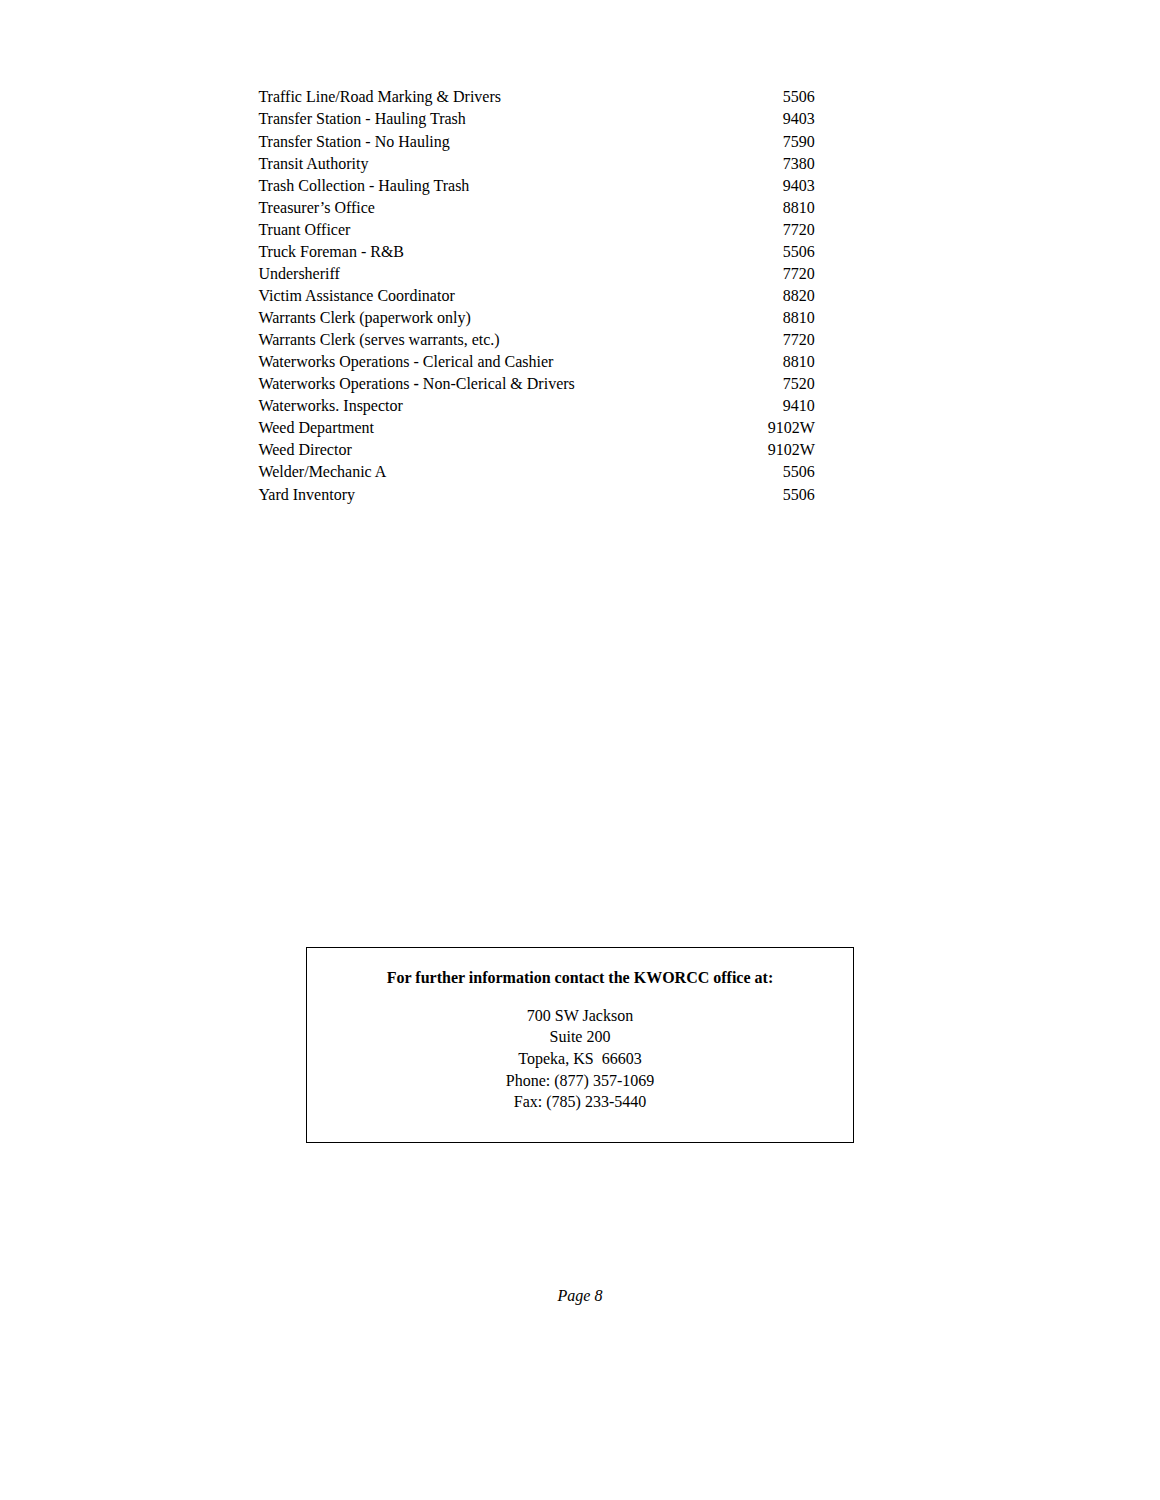| Traffic Line/Road Marking & Drivers | 5506 |
| Transfer Station - Hauling Trash | 9403 |
| Transfer Station - No Hauling | 7590 |
| Transit Authority | 7380 |
| Trash Collection - Hauling Trash | 9403 |
| Treasurer’s Office | 8810 |
| Truant Officer | 7720 |
| Truck Foreman - R&B | 5506 |
| Undersheriff | 7720 |
| Victim Assistance Coordinator | 8820 |
| Warrants Clerk (paperwork only) | 8810 |
| Warrants Clerk (serves warrants, etc.) | 7720 |
| Waterworks Operations - Clerical and Cashier | 8810 |
| Waterworks Operations - Non-Clerical & Drivers | 7520 |
| Waterworks. Inspector | 9410 |
| Weed Department | 9102W |
| Weed Director | 9102W |
| Welder/Mechanic A | 5506 |
| Yard Inventory | 5506 |
For further information contact the KWORCC office at:
700 SW Jackson
Suite 200
Topeka, KS 66603
Phone: (877) 357-1069
Fax: (785) 233-5440
Page 8